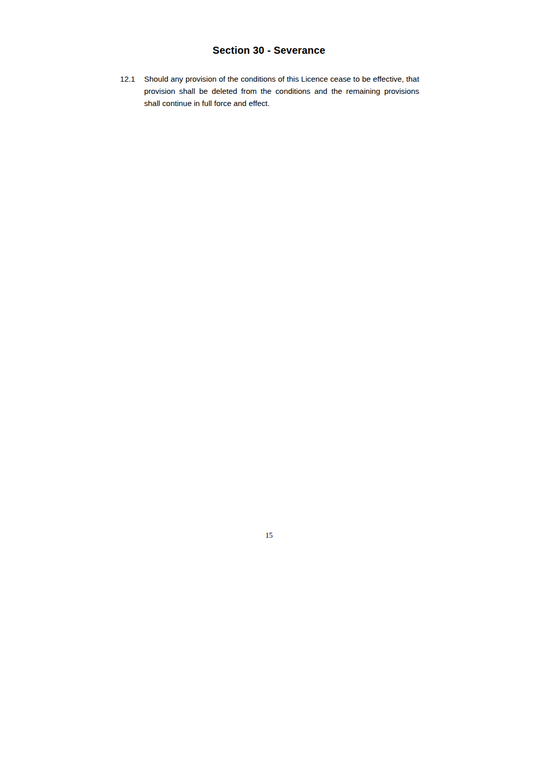Section 30 - Severance
12.1
Should any provision of the conditions of this Licence cease to be effective, that provision shall be deleted from the conditions and the remaining provisions shall continue in full force and effect.
15